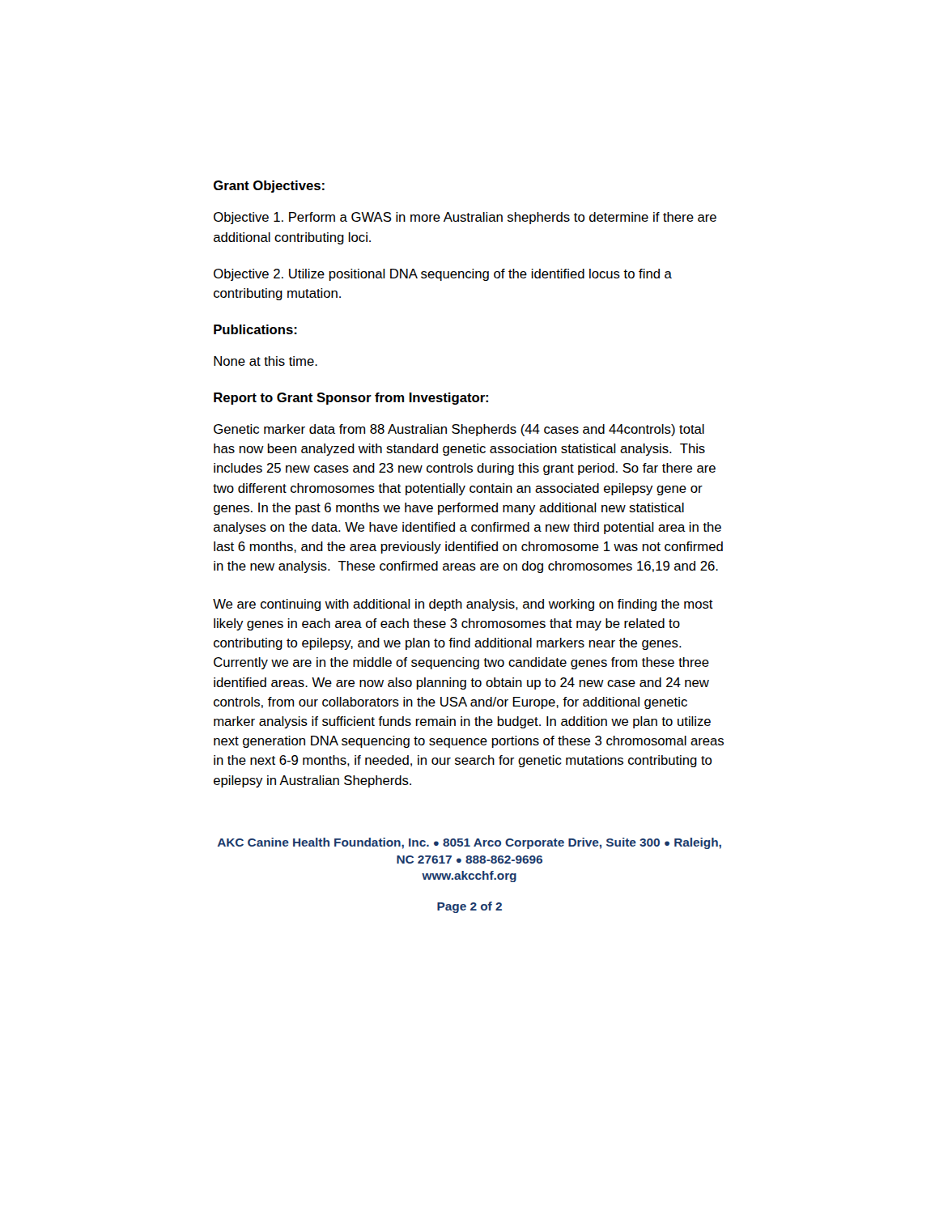AMERICAN KENNEL CLUB
CANINE HEALTH
FOUNDATION
PREVENT TREAT & CURE®
Grant Objectives:
Objective 1. Perform a GWAS in more Australian shepherds to determine if there are additional contributing loci.
Objective 2. Utilize positional DNA sequencing of the identified locus to find a contributing mutation.
Publications:
None at this time.
Report to Grant Sponsor from Investigator:
Genetic marker data from 88 Australian Shepherds (44 cases and 44controls) total has now been analyzed with standard genetic association statistical analysis. This includes 25 new cases and 23 new controls during this grant period. So far there are two different chromosomes that potentially contain an associated epilepsy gene or genes. In the past 6 months we have performed many additional new statistical analyses on the data. We have identified a confirmed a new third potential area in the last 6 months, and the area previously identified on chromosome 1 was not confirmed in the new analysis. These confirmed areas are on dog chromosomes 16,19 and 26.
We are continuing with additional in depth analysis, and working on finding the most likely genes in each area of each these 3 chromosomes that may be related to contributing to epilepsy, and we plan to find additional markers near the genes. Currently we are in the middle of sequencing two candidate genes from these three identified areas. We are now also planning to obtain up to 24 new case and 24 new controls, from our collaborators in the USA and/or Europe, for additional genetic marker analysis if sufficient funds remain in the budget. In addition we plan to utilize next generation DNA sequencing to sequence portions of these 3 chromosomal areas in the next 6-9 months, if needed, in our search for genetic mutations contributing to epilepsy in Australian Shepherds.
AKC Canine Health Foundation, Inc. ● 8051 Arco Corporate Drive, Suite 300 ● Raleigh, NC 27617 ● 888-862-9696
www.akcchf.org Page 2 of 2